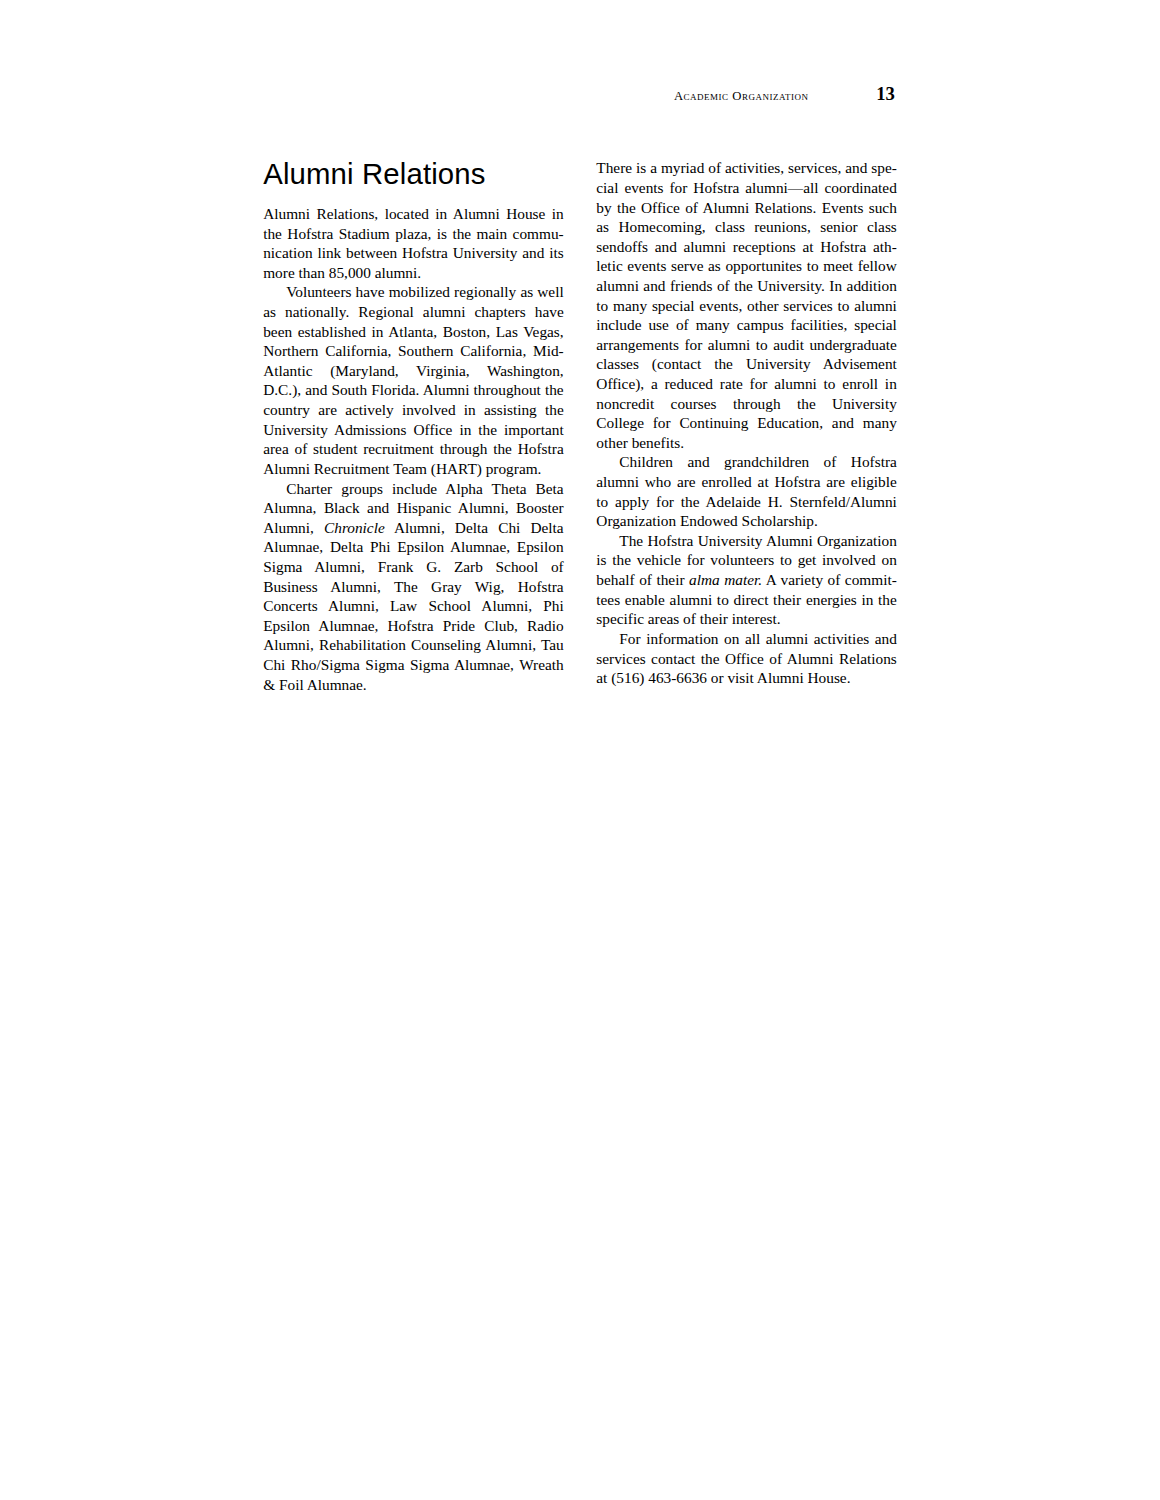Academic Organization 13
Alumni Relations
Alumni Relations, located in Alumni House in the Hofstra Stadium plaza, is the main communication link between Hofstra University and its more than 85,000 alumni.
Volunteers have mobilized regionally as well as nationally. Regional alumni chapters have been established in Atlanta, Boston, Las Vegas, Northern California, Southern California, Mid-Atlantic (Maryland, Virginia, Washington, D.C.), and South Florida. Alumni throughout the country are actively involved in assisting the University Admissions Office in the important area of student recruitment through the Hofstra Alumni Recruitment Team (HART) program.
Charter groups include Alpha Theta Beta Alumna, Black and Hispanic Alumni, Booster Alumni, Chronicle Alumni, Delta Chi Delta Alumnae, Delta Phi Epsilon Alumnae, Epsilon Sigma Alumni, Frank G. Zarb School of Business Alumni, The Gray Wig, Hofstra Concerts Alumni, Law School Alumni, Phi Epsilon Alumnae, Hofstra Pride Club, Radio Alumni, Rehabilitation Counseling Alumni, Tau Chi Rho/Sigma Sigma Sigma Alumnae, Wreath & Foil Alumnae.
There is a myriad of activities, services, and special events for Hofstra alumni—all coordinated by the Office of Alumni Relations. Events such as Homecoming, class reunions, senior class sendoffs and alumni receptions at Hofstra athletic events serve as opportunites to meet fellow alumni and friends of the University. In addition to many special events, other services to alumni include use of many campus facilities, special arrangements for alumni to audit undergraduate classes (contact the University Advisement Office), a reduced rate for alumni to enroll in noncredit courses through the University College for Continuing Education, and many other benefits.
Children and grandchildren of Hofstra alumni who are enrolled at Hofstra are eligible to apply for the Adelaide H. Sternfeld/Alumni Organization Endowed Scholarship.
The Hofstra University Alumni Organization is the vehicle for volunteers to get involved on behalf of their alma mater. A variety of committees enable alumni to direct their energies in the specific areas of their interest.
For information on all alumni activities and services contact the Office of Alumni Relations at (516) 463-6636 or visit Alumni House.